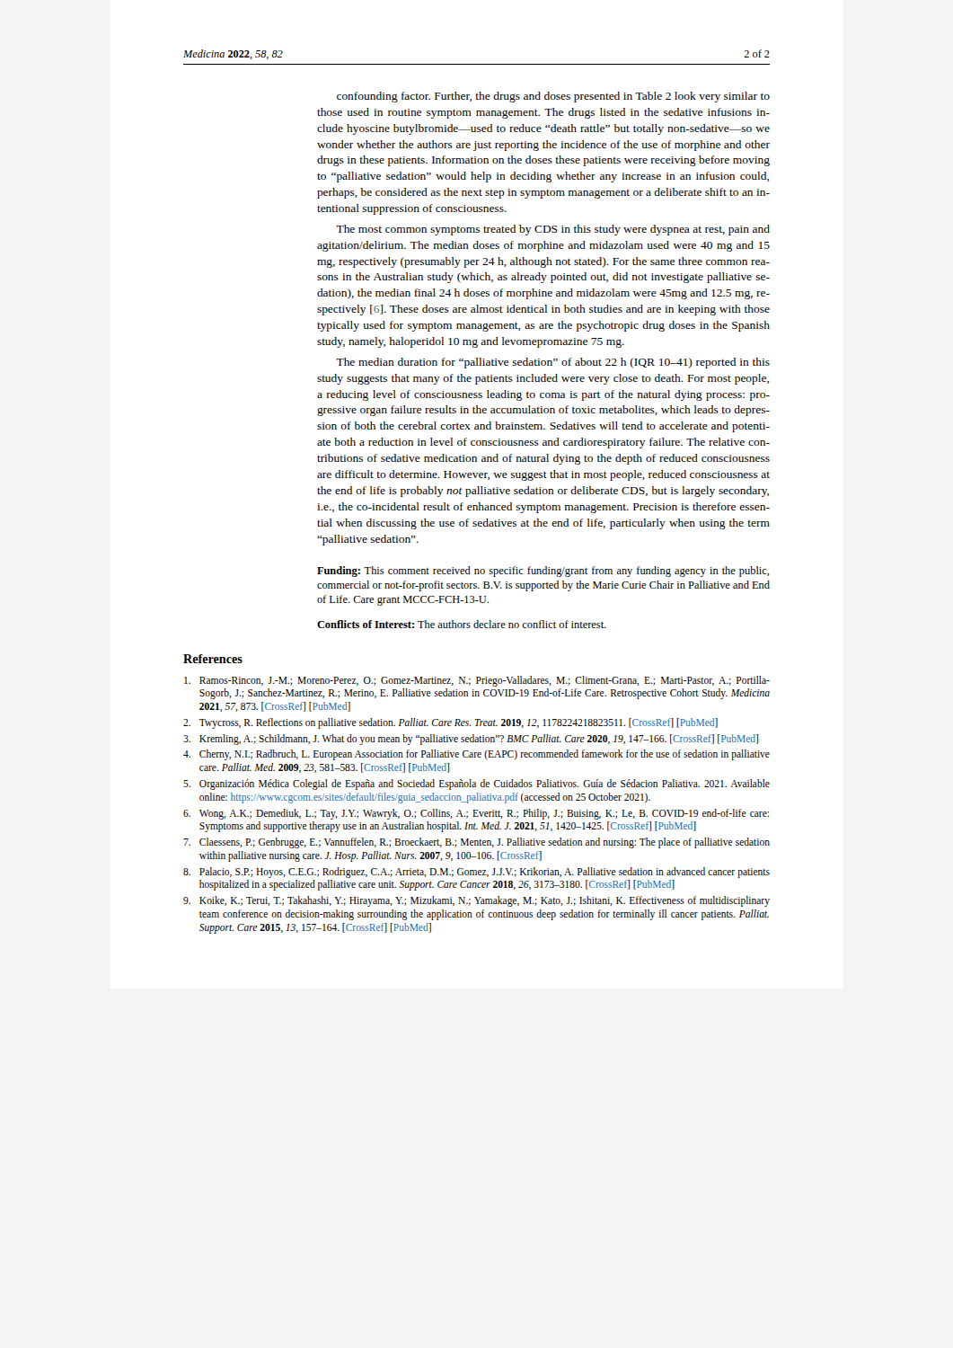Medicina 2022, 58, 82
2 of 2
confounding factor. Further, the drugs and doses presented in Table 2 look very similar to those used in routine symptom management. The drugs listed in the sedative infusions include hyoscine butylbromide—used to reduce “death rattle” but totally non-sedative—so we wonder whether the authors are just reporting the incidence of the use of morphine and other drugs in these patients. Information on the doses these patients were receiving before moving to “palliative sedation” would help in deciding whether any increase in an infusion could, perhaps, be considered as the next step in symptom management or a deliberate shift to an intentional suppression of consciousness.
The most common symptoms treated by CDS in this study were dyspnea at rest, pain and agitation/delirium. The median doses of morphine and midazolam used were 40 mg and 15 mg, respectively (presumably per 24 h, although not stated). For the same three common reasons in the Australian study (which, as already pointed out, did not investigate palliative sedation), the median final 24 h doses of morphine and midazolam were 45mg and 12.5 mg, respectively [6]. These doses are almost identical in both studies and are in keeping with those typically used for symptom management, as are the psychotropic drug doses in the Spanish study, namely, haloperidol 10 mg and levomepromazine 75 mg.
The median duration for “palliative sedation” of about 22 h (IQR 10–41) reported in this study suggests that many of the patients included were very close to death. For most people, a reducing level of consciousness leading to coma is part of the natural dying process: progressive organ failure results in the accumulation of toxic metabolites, which leads to depression of both the cerebral cortex and brainstem. Sedatives will tend to accelerate and potentiate both a reduction in level of consciousness and cardiorespiratory failure. The relative contributions of sedative medication and of natural dying to the depth of reduced consciousness are difficult to determine. However, we suggest that in most people, reduced consciousness at the end of life is probably not palliative sedation or deliberate CDS, but is largely secondary, i.e., the co-incidental result of enhanced symptom management. Precision is therefore essential when discussing the use of sedatives at the end of life, particularly when using the term “palliative sedation”.
Funding: This comment received no specific funding/grant from any funding agency in the public, commercial or not-for-profit sectors. B.V. is supported by the Marie Curie Chair in Palliative and End of Life. Care grant MCCC-FCH-13-U.
Conflicts of Interest: The authors declare no conflict of interest.
References
Ramos-Rincon, J.-M.; Moreno-Perez, O.; Gomez-Martinez, N.; Priego-Valladares, M.; Climent-Grana, E.; Marti-Pastor, A.; Portilla-Sogorb, J.; Sanchez-Martinez, R.; Merino, E. Palliative sedation in COVID-19 End-of-Life Care. Retrospective Cohort Study. Medicina 2021, 57, 873. [CrossRef] [PubMed]
Twycross, R. Reflections on palliative sedation. Palliat. Care Res. Treat. 2019, 12, 1178224218823511. [CrossRef] [PubMed]
Kremling, A.; Schildmann, J. What do you mean by “palliative sedation”? BMC Palliat. Care 2020, 19, 147–166. [CrossRef] [PubMed]
Cherny, N.I.; Radbruch, L. European Association for Palliative Care (EAPC) recommended famework for the use of sedation in palliative care. Palliat. Med. 2009, 23, 581–583. [CrossRef] [PubMed]
Organización Médica Colegial de España and Sociedad Española de Cuidados Paliativos. Guía de Sédacion Paliativa. 2021. Available online: https://www.cgcom.es/sites/default/files/guia_sedaccion_paliativa.pdf (accessed on 25 October 2021).
Wong, A.K.; Demediuk, L.; Tay, J.Y.; Wawryk, O.; Collins, A.; Everitt, R.; Philip, J.; Buising, K.; Le, B. COVID-19 end-of-life care: Symptoms and supportive therapy use in an Australian hospital. Int. Med. J. 2021, 51, 1420–1425. [CrossRef] [PubMed]
Claessens, P.; Genbrugge, E.; Vannuffelen, R.; Broeckaert, B.; Menten, J. Palliative sedation and nursing: The place of palliative sedation within palliative nursing care. J. Hosp. Palliat. Nurs. 2007, 9, 100–106. [CrossRef]
Palacio, S.P.; Hoyos, C.E.G.; Rodriguez, C.A.; Arrieta, D.M.; Gomez, J.J.V.; Krikorian, A. Palliative sedation in advanced cancer patients hospitalized in a specialized palliative care unit. Support. Care Cancer 2018, 26, 3173–3180. [CrossRef] [PubMed]
Koike, K.; Terui, T.; Takahashi, Y.; Hirayama, Y.; Mizukami, N.; Yamakage, M.; Kato, J.; Ishitani, K. Effectiveness of multidisciplinary team conference on decision-making surrounding the application of continuous deep sedation for terminally ill cancer patients. Palliat. Support. Care 2015, 13, 157–164. [CrossRef] [PubMed]